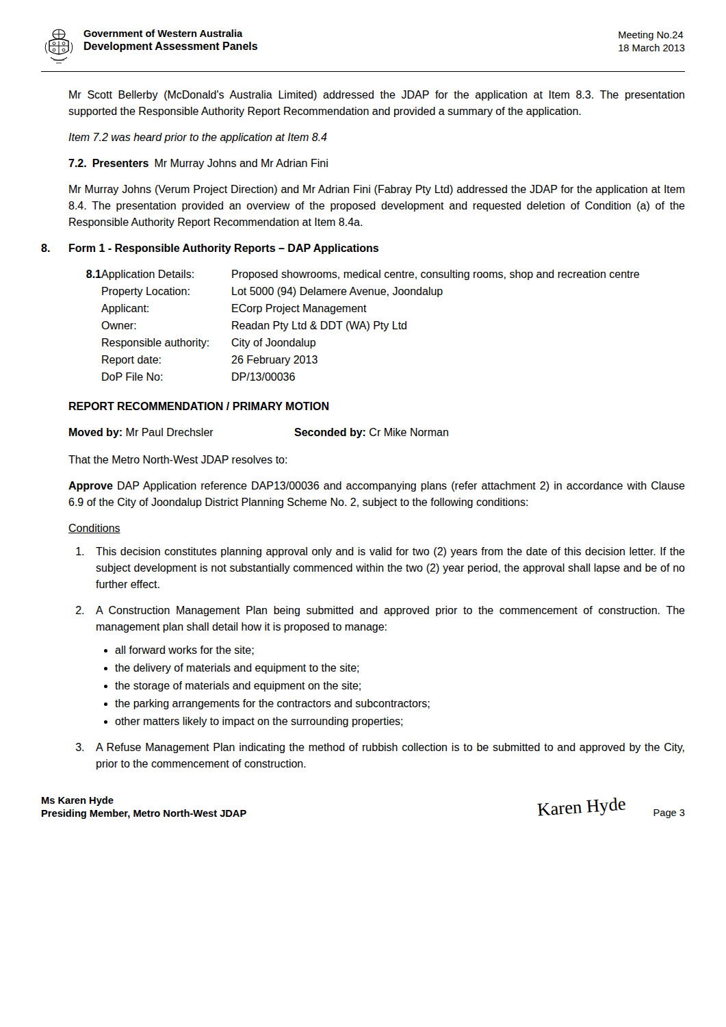Government of Western Australia
Development Assessment Panels
Meeting No.24
18 March 2013
Mr Scott Bellerby (McDonald's Australia Limited) addressed the JDAP for the application at Item 8.3. The presentation supported the Responsible Authority Report Recommendation and provided a summary of the application.
Item 7.2 was heard prior to the application at Item 8.4
7.2. Presenters Mr Murray Johns and Mr Adrian Fini
Mr Murray Johns (Verum Project Direction) and Mr Adrian Fini (Fabray Pty Ltd) addressed the JDAP for the application at Item 8.4. The presentation provided an overview of the proposed development and requested deletion of Condition (a) of the Responsible Authority Report Recommendation at Item 8.4a.
8. Form 1 - Responsible Authority Reports – DAP Applications
| 8.1 | Application Details: | Proposed showrooms, medical centre, consulting rooms, shop and recreation centre |
| | Property Location: | Lot 5000 (94) Delamere Avenue, Joondalup |
| | Applicant: | ECorp Project Management |
| | Owner: | Readan Pty Ltd & DDT (WA) Pty Ltd |
| | Responsible authority: | City of Joondalup |
| | Report date: | 26 February 2013 |
| | DoP File No: | DP/13/00036 |
REPORT RECOMMENDATION / PRIMARY MOTION
Moved by: Mr Paul Drechsler
Seconded by: Cr Mike Norman
That the Metro North-West JDAP resolves to:
Approve DAP Application reference DAP13/00036 and accompanying plans (refer attachment 2) in accordance with Clause 6.9 of the City of Joondalup District Planning Scheme No. 2, subject to the following conditions:
Conditions
This decision constitutes planning approval only and is valid for two (2) years from the date of this decision letter. If the subject development is not substantially commenced within the two (2) year period, the approval shall lapse and be of no further effect.
A Construction Management Plan being submitted and approved prior to the commencement of construction. The management plan shall detail how it is proposed to manage:
all forward works for the site;
the delivery of materials and equipment to the site;
the storage of materials and equipment on the site;
the parking arrangements for the contractors and subcontractors;
other matters likely to impact on the surrounding properties;
A Refuse Management Plan indicating the method of rubbish collection is to be submitted to and approved by the City, prior to the commencement of construction.
Ms Karen Hyde
Presiding Member, Metro North-West JDAP
Karen Hyde Page 3